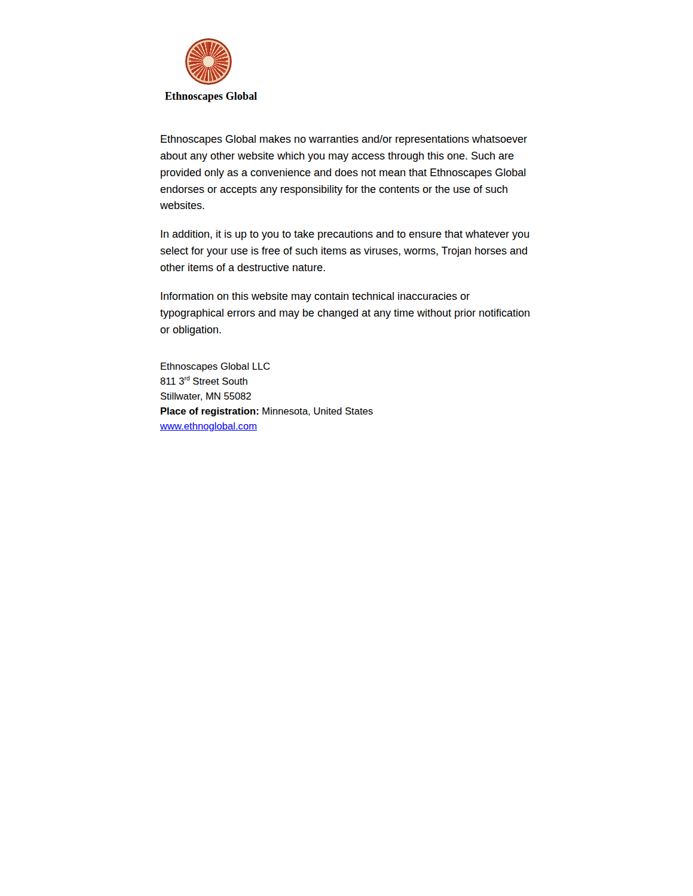Ethnoscapes Global
Ethnoscapes Global makes no warranties and/or representations whatsoever about any other website which you may access through this one. Such are provided only as a convenience and does not mean that Ethnoscapes Global endorses or accepts any responsibility for the contents or the use of such websites.
In addition, it is up to you to take precautions and to ensure that whatever you select for your use is free of such items as viruses, worms, Trojan horses and other items of a destructive nature.
Information on this website may contain technical inaccuracies or typographical errors and may be changed at any time without prior notification or obligation.
Ethnoscapes Global LLC
811 3rd Street South
Stillwater, MN 55082
Place of registration: Minnesota, United States
www.ethnoglobal.com